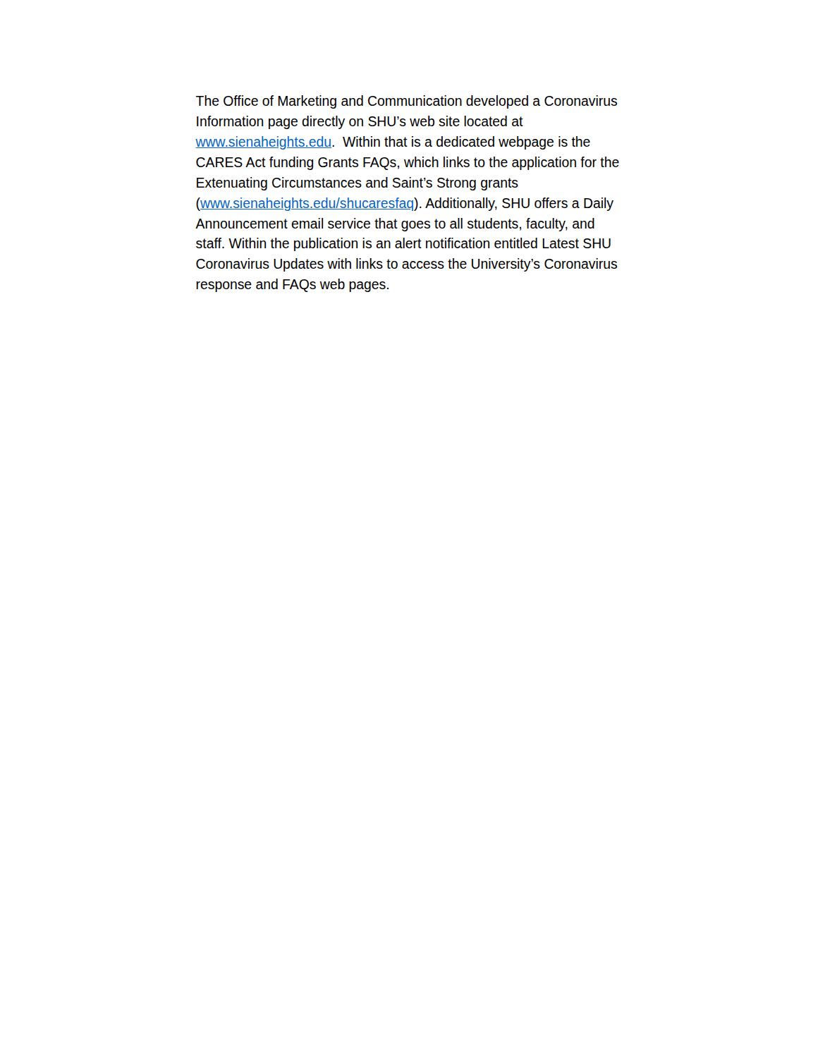The Office of Marketing and Communication developed a Coronavirus Information page directly on SHU’s web site located at www.sienaheights.edu. Within that is a dedicated webpage is the CARES Act funding Grants FAQs, which links to the application for the Extenuating Circumstances and Saint’s Strong grants (www.sienaheights.edu/shucaresfaq). Additionally, SHU offers a Daily Announcement email service that goes to all students, faculty, and staff. Within the publication is an alert notification entitled Latest SHU Coronavirus Updates with links to access the University’s Coronavirus response and FAQs web pages.